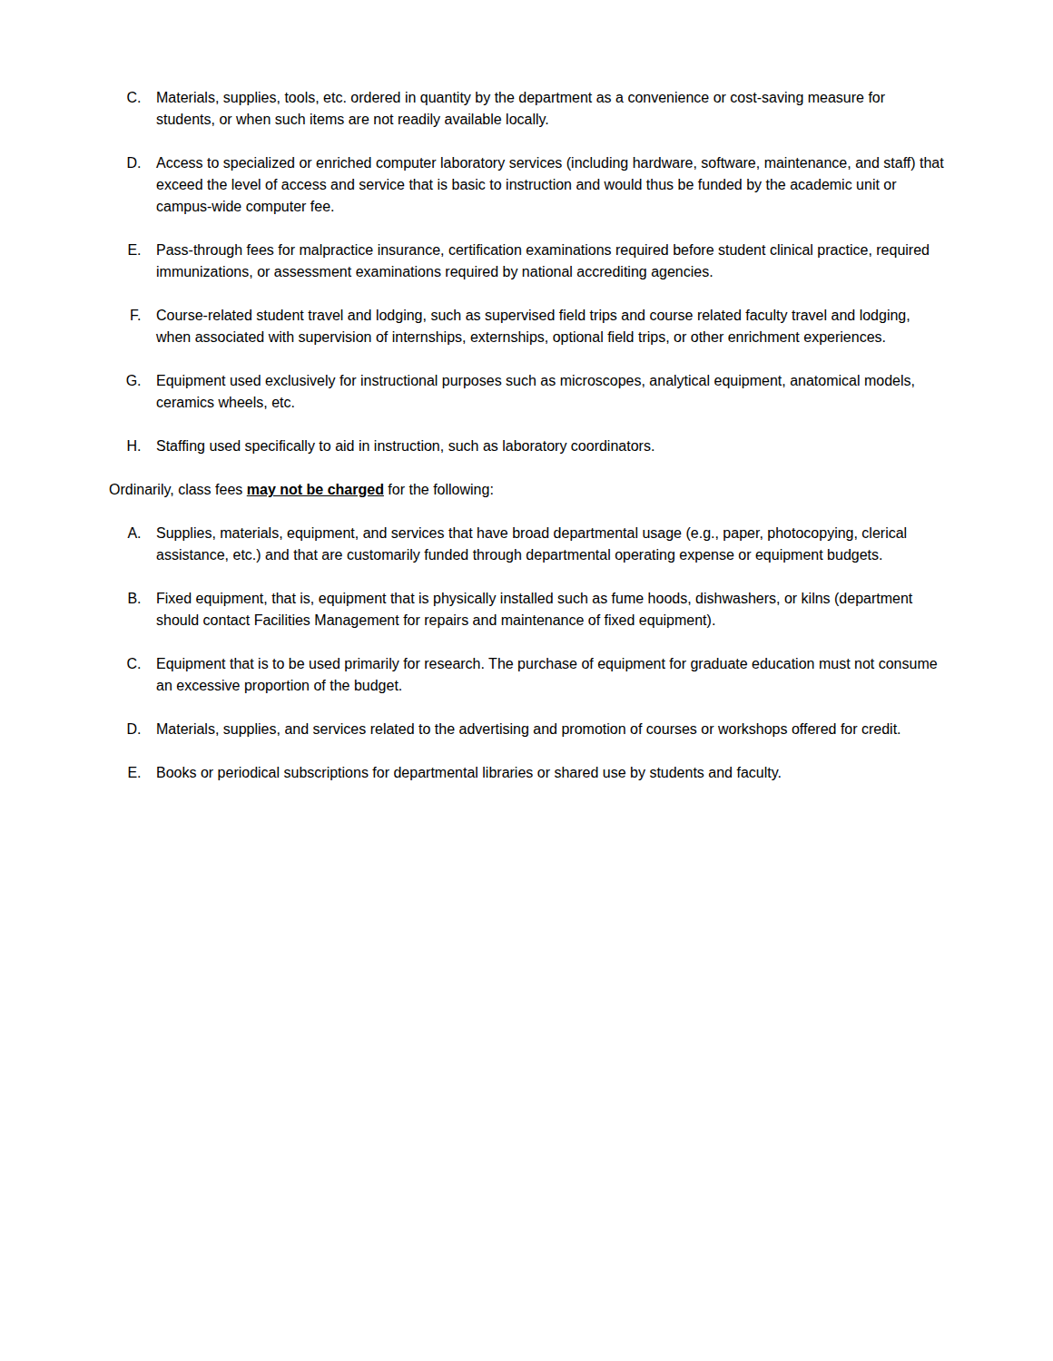Materials, supplies, tools, etc. ordered in quantity by the department as a convenience or cost-saving measure for students, or when such items are not readily available locally.
Access to specialized or enriched computer laboratory services (including hardware, software, maintenance, and staff) that exceed the level of access and service that is basic to instruction and would thus be funded by the academic unit or campus-wide computer fee.
Pass-through fees for malpractice insurance, certification examinations required before student clinical practice, required immunizations, or assessment examinations required by national accrediting agencies.
Course-related student travel and lodging, such as supervised field trips and course related faculty travel and lodging, when associated with supervision of internships, externships, optional field trips, or other enrichment experiences.
Equipment used exclusively for instructional purposes such as microscopes, analytical equipment, anatomical models, ceramics wheels, etc.
Staffing used specifically to aid in instruction, such as laboratory coordinators.
Ordinarily, class fees may not be charged for the following:
Supplies, materials, equipment, and services that have broad departmental usage (e.g., paper, photocopying, clerical assistance, etc.) and that are customarily funded through departmental operating expense or equipment budgets.
Fixed equipment, that is, equipment that is physically installed such as fume hoods, dishwashers, or kilns (department should contact Facilities Management for repairs and maintenance of fixed equipment).
Equipment that is to be used primarily for research. The purchase of equipment for graduate education must not consume an excessive proportion of the budget.
Materials, supplies, and services related to the advertising and promotion of courses or workshops offered for credit.
Books or periodical subscriptions for departmental libraries or shared use by students and faculty.